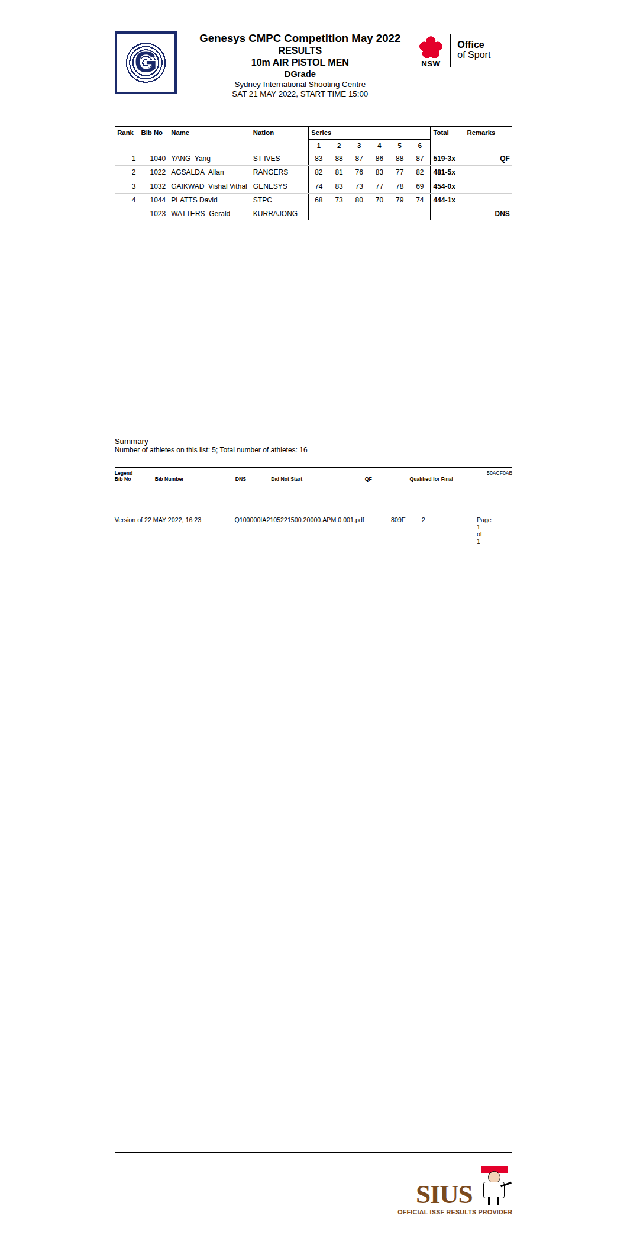Genesys CMPC Competition May 2022
RESULTS
10m AIR PISTOL MEN
DGrade
Sydney International Shooting Centre
SAT 21 MAY 2022, START TIME 15:00
NSW
Office
of Sport
| Rank | Bib No | Name | Nation | Series | Total | Remarks |
| --- | --- | --- | --- | --- | --- | --- |
| 1 | 2 | 3 | 4 | 5 | 6 |
| 1 | 1040 | YANG Yang | ST IVES | 83 | 88 | 87 | 86 | 88 | 87 | 519-3x | QF |
| 2 | 1022 | AGSALDA Allan | RANGERS | 82 | 81 | 76 | 83 | 77 | 82 | 481-5x | |
| 3 | 1032 | GAIKWAD Vishal Vithal | GENESYS | 74 | 83 | 73 | 77 | 78 | 69 | 454-0x | |
| 4 | 1044 | PLATTS David | STPC | 68 | 73 | 80 | 70 | 79 | 74 | 444-1x | |
| | 1023 | WATTERS Gerald | KURRAJONG | | | | | | | | DNS |
Summary
Number of athletes on this list: 5; Total number of athletes: 16
Legend 50ACF0AB
Bib No Bib Number DNS Did Not Start QF Qualified for Final
Version of 22 MAY 2022, 16:23 Q100000IA2105221500.20000.APM.0.001.pdf 809E 2 Page 1 of 1
SIUS
OFFICIAL ISSF RESULTS PROVIDER